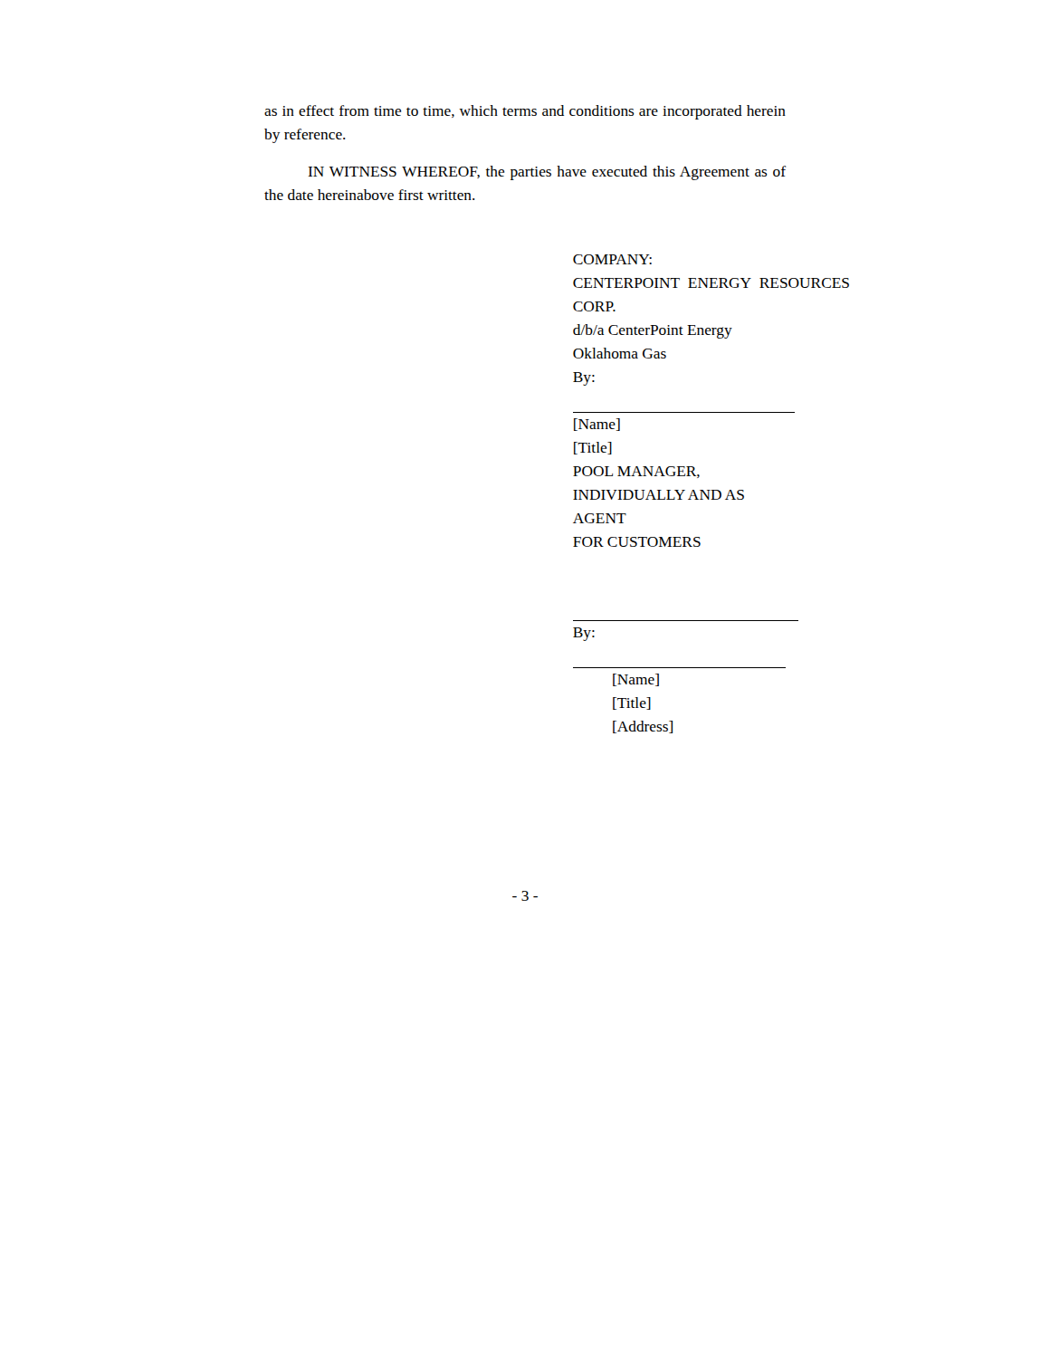as in effect from time to time, which terms and conditions are incorporated herein by reference.
IN WITNESS WHEREOF, the parties have executed this Agreement as of the date hereinabove first written.
COMPANY:
CENTERPOINT ENERGY RESOURCES CORP.
d/b/a CenterPoint Energy Oklahoma Gas
By:
[Name]
[Title]
POOL MANAGER,
INDIVIDUALLY AND AS AGENT
FOR CUSTOMERS
By:
[Name]
[Title]
[Address]
- 3 -